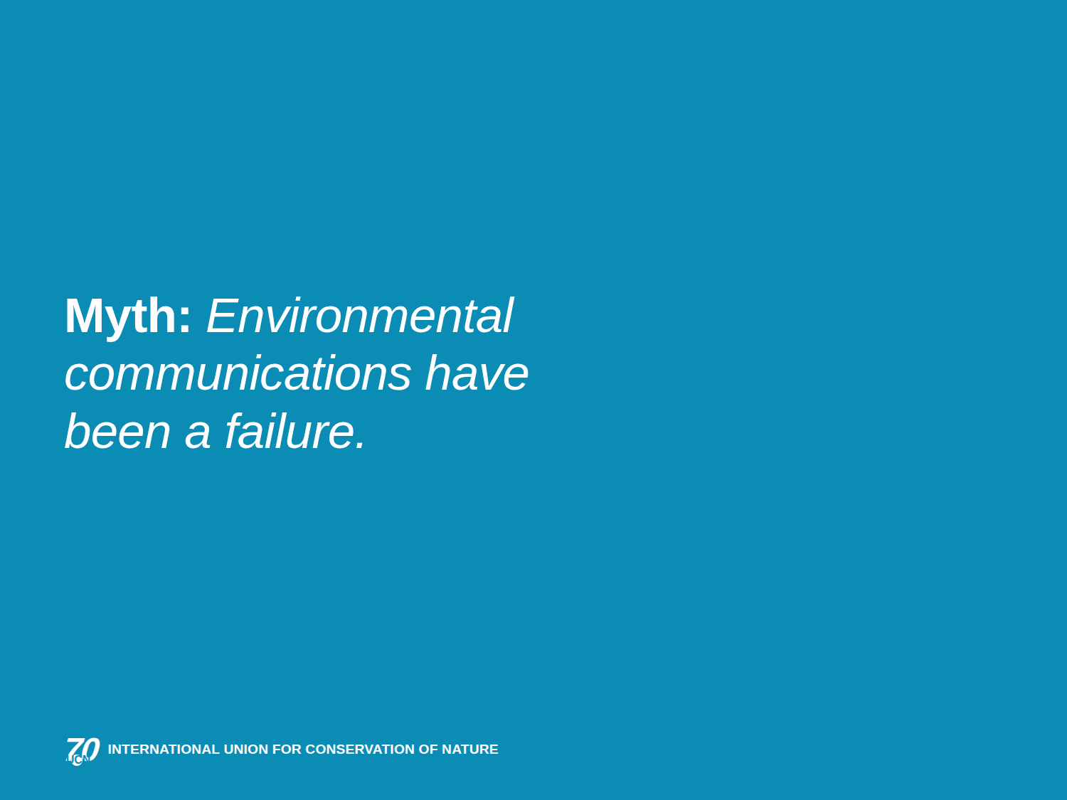Myth: Environmental communications have been a failure.
70 IUCN INTERNATIONAL UNION FOR CONSERVATION OF NATURE